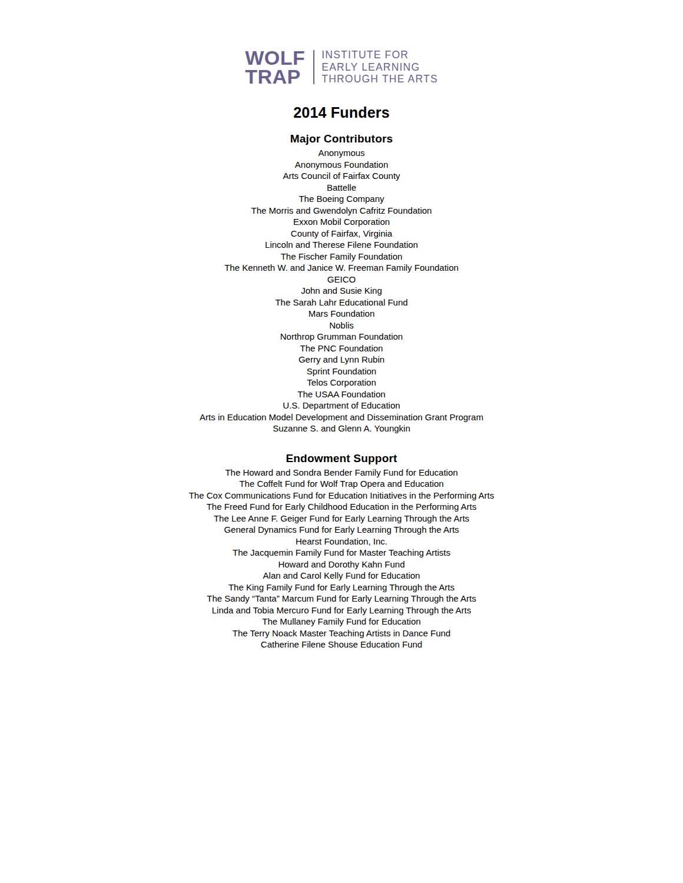WOLF
TRAP Institute for
Early Learning
Through the Arts
2014 Funders
Major Contributors
Anonymous
Anonymous Foundation
Arts Council of Fairfax County
Battelle
The Boeing Company
The Morris and Gwendolyn Cafritz Foundation
Exxon Mobil Corporation
County of Fairfax, Virginia
Lincoln and Therese Filene Foundation
The Fischer Family Foundation
The Kenneth W. and Janice W. Freeman Family Foundation
GEICO
John and Susie King
The Sarah Lahr Educational Fund
Mars Foundation
Noblis
Northrop Grumman Foundation
The PNC Foundation
Gerry and Lynn Rubin
Sprint Foundation
Telos Corporation
The USAA Foundation
U.S. Department of Education
Arts in Education Model Development and Dissemination Grant Program
Suzanne S. and Glenn A. Youngkin
Endowment Support
The Howard and Sondra Bender Family Fund for Education
The Coffelt Fund for Wolf Trap Opera and Education
The Cox Communications Fund for Education Initiatives in the Performing Arts
The Freed Fund for Early Childhood Education in the Performing Arts
The Lee Anne F. Geiger Fund for Early Learning Through the Arts
General Dynamics Fund for Early Learning Through the Arts
Hearst Foundation, Inc.
The Jacquemin Family Fund for Master Teaching Artists
Howard and Dorothy Kahn Fund
Alan and Carol Kelly Fund for Education
The King Family Fund for Early Learning Through the Arts
The Sandy “Tanta” Marcum Fund for Early Learning Through the Arts
Linda and Tobia Mercuro Fund for Early Learning Through the Arts
The Mullaney Family Fund for Education
The Terry Noack Master Teaching Artists in Dance Fund
Catherine Filene Shouse Education Fund